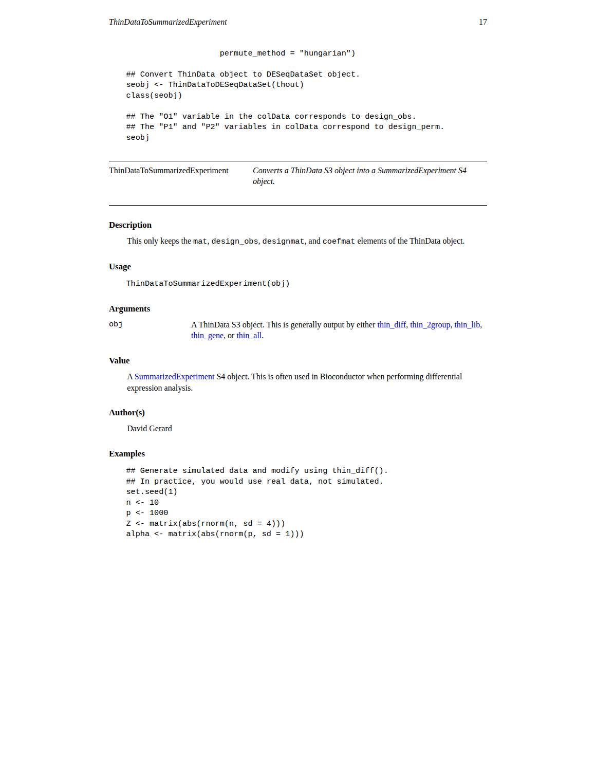ThinDataToSummarizedExperiment 17
                    permute_method = "hungarian")

## Convert ThinData object to DESeqDataSet object.
seobj <- ThinDataToDESeqDataSet(thout)
class(seobj)

## The "O1" variable in the colData corresponds to design_obs.
## The "P1" and "P2" variables in colData correspond to design_perm.
seobj
ThinDataToSummarizedExperiment Converts a ThinData S3 object into a SummarizedExperiment S4 object.
Description
This only keeps the mat, design_obs, designmat, and coefmat elements of the ThinData object.
Usage
ThinDataToSummarizedExperiment(obj)
Arguments
obj
A ThinData S3 object. This is generally output by either thin_diff, thin_2group, thin_lib, thin_gene, or thin_all.
Value
A SummarizedExperiment S4 object. This is often used in Bioconductor when performing differential expression analysis.
Author(s)
David Gerard
Examples
## Generate simulated data and modify using thin_diff().
## In practice, you would use real data, not simulated.
set.seed(1)
n <- 10
p <- 1000
Z <- matrix(abs(rnorm(n, sd = 4)))
alpha <- matrix(abs(rnorm(p, sd = 1)))